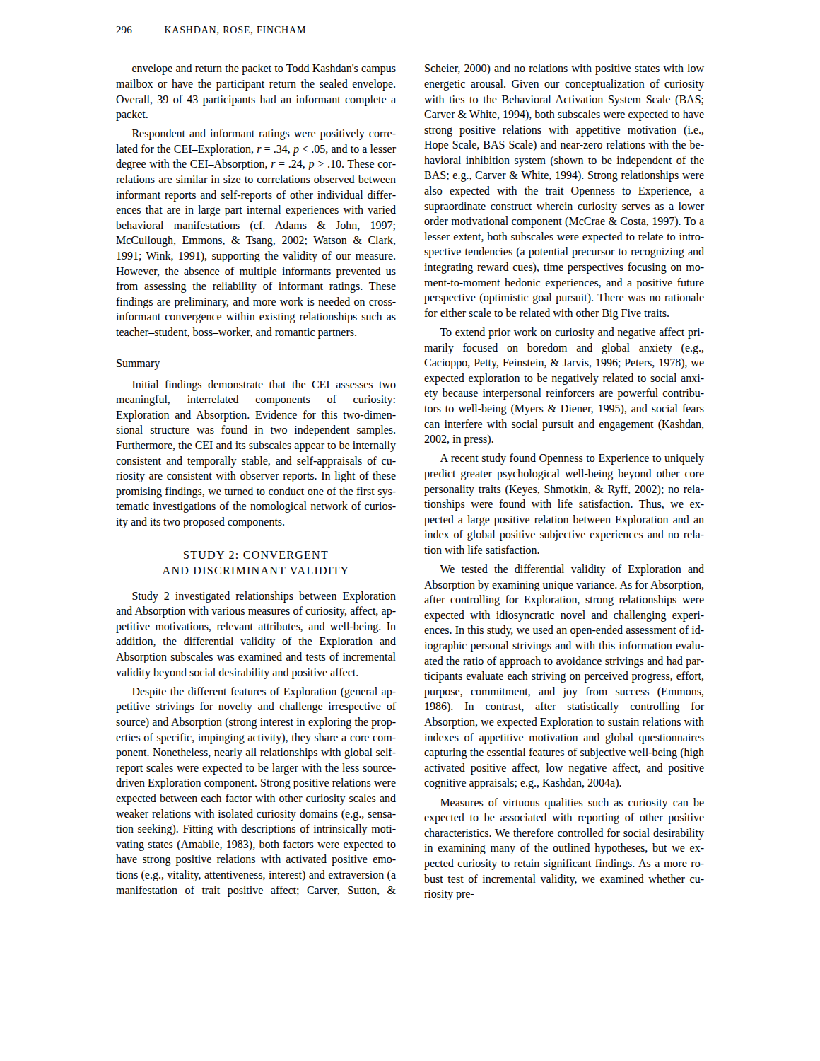296 Kashdan, Rose, Fincham
envelope and return the packet to Todd Kashdan's campus mailbox or have the participant return the sealed envelope. Overall, 39 of 43 participants had an informant complete a packet.
Respondent and informant ratings were positively correlated for the CEI–Exploration, r = .34, p < .05, and to a lesser degree with the CEI–Absorption, r = .24, p > .10. These correlations are similar in size to correlations observed between informant reports and self-reports of other individual differences that are in large part internal experiences with varied behavioral manifestations (cf. Adams & John, 1997; McCullough, Emmons, & Tsang, 2002; Watson & Clark, 1991; Wink, 1991), supporting the validity of our measure. However, the absence of multiple informants prevented us from assessing the reliability of informant ratings. These findings are preliminary, and more work is needed on cross-informant convergence within existing relationships such as teacher–student, boss–worker, and romantic partners.
Summary
Initial findings demonstrate that the CEI assesses two meaningful, interrelated components of curiosity: Exploration and Absorption. Evidence for this two-dimensional structure was found in two independent samples. Furthermore, the CEI and its subscales appear to be internally consistent and temporally stable, and self-appraisals of curiosity are consistent with observer reports. In light of these promising findings, we turned to conduct one of the first systematic investigations of the nomological network of curiosity and its two proposed components.
Study 2: Convergent
and Discriminant Validity
Study 2 investigated relationships between Exploration and Absorption with various measures of curiosity, affect, appetitive motivations, relevant attributes, and well-being. In addition, the differential validity of the Exploration and Absorption subscales was examined and tests of incremental validity beyond social desirability and positive affect.
Despite the different features of Exploration (general appetitive strivings for novelty and challenge irrespective of source) and Absorption (strong interest in exploring the properties of specific, impinging activity), they share a core component. Nonetheless, nearly all relationships with global self-report scales were expected to be larger with the less source-driven Exploration component. Strong positive relations were expected between each factor with other curiosity scales and weaker relations with isolated curiosity domains (e.g., sensation seeking). Fitting with descriptions of intrinsically motivating states (Amabile, 1983), both factors were expected to have strong positive relations with activated positive emotions (e.g., vitality, attentiveness, interest) and extraversion (a manifestation of trait positive affect; Carver, Sutton, & Scheier, 2000) and no relations with positive states with low energetic arousal. Given our conceptualization of curiosity with ties to the Behavioral Activation System Scale (BAS; Carver & White, 1994), both subscales were expected to have strong positive relations with appetitive motivation (i.e., Hope Scale, BAS Scale) and near-zero relations with the behavioral inhibition system (shown to be independent of the BAS; e.g., Carver & White, 1994). Strong relationships were also expected with the trait Openness to Experience, a supraordinate construct wherein curiosity serves as a lower order motivational component (McCrae & Costa, 1997). To a lesser extent, both subscales were expected to relate to introspective tendencies (a potential precursor to recognizing and integrating reward cues), time perspectives focusing on moment-to-moment hedonic experiences, and a positive future perspective (optimistic goal pursuit). There was no rationale for either scale to be related with other Big Five traits.
To extend prior work on curiosity and negative affect primarily focused on boredom and global anxiety (e.g., Cacioppo, Petty, Feinstein, & Jarvis, 1996; Peters, 1978), we expected exploration to be negatively related to social anxiety because interpersonal reinforcers are powerful contributors to well-being (Myers & Diener, 1995), and social fears can interfere with social pursuit and engagement (Kashdan, 2002, in press).
A recent study found Openness to Experience to uniquely predict greater psychological well-being beyond other core personality traits (Keyes, Shmotkin, & Ryff, 2002); no relationships were found with life satisfaction. Thus, we expected a large positive relation between Exploration and an index of global positive subjective experiences and no relation with life satisfaction.
We tested the differential validity of Exploration and Absorption by examining unique variance. As for Absorption, after controlling for Exploration, strong relationships were expected with idiosyncratic novel and challenging experiences. In this study, we used an open-ended assessment of idiographic personal strivings and with this information evaluated the ratio of approach to avoidance strivings and had participants evaluate each striving on perceived progress, effort, purpose, commitment, and joy from success (Emmons, 1986). In contrast, after statistically controlling for Absorption, we expected Exploration to sustain relations with indexes of appetitive motivation and global questionnaires capturing the essential features of subjective well-being (high activated positive affect, low negative affect, and positive cognitive appraisals; e.g., Kashdan, 2004a).
Measures of virtuous qualities such as curiosity can be expected to be associated with reporting of other positive characteristics. We therefore controlled for social desirability in examining many of the outlined hypotheses, but we expected curiosity to retain significant findings. As a more robust test of incremental validity, we examined whether curiosity pre-